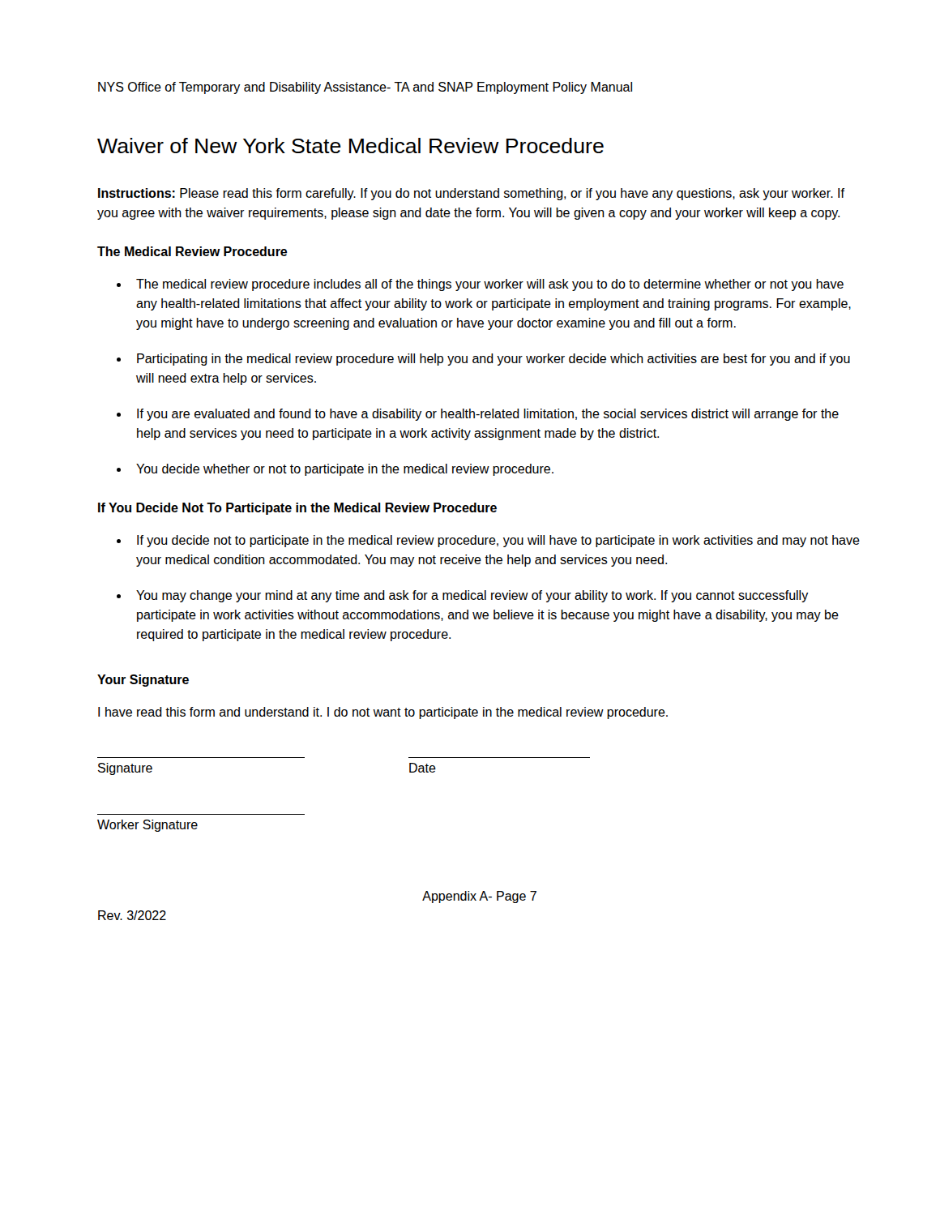NYS Office of Temporary and Disability Assistance- TA and SNAP Employment Policy Manual
Waiver of New York State Medical Review Procedure
Instructions: Please read this form carefully. If you do not understand something, or if you have any questions, ask your worker. If you agree with the waiver requirements, please sign and date the form. You will be given a copy and your worker will keep a copy.
The Medical Review Procedure
The medical review procedure includes all of the things your worker will ask you to do to determine whether or not you have any health-related limitations that affect your ability to work or participate in employment and training programs. For example, you might have to undergo screening and evaluation or have your doctor examine you and fill out a form.
Participating in the medical review procedure will help you and your worker decide which activities are best for you and if you will need extra help or services.
If you are evaluated and found to have a disability or health-related limitation, the social services district will arrange for the help and services you need to participate in a work activity assignment made by the district.
You decide whether or not to participate in the medical review procedure.
If You Decide Not To Participate in the Medical Review Procedure
If you decide not to participate in the medical review procedure, you will have to participate in work activities and may not have your medical condition accommodated. You may not receive the help and services you need.
You may change your mind at any time and ask for a medical review of your ability to work. If you cannot successfully participate in work activities without accommodations, and we believe it is because you might have a disability, you may be required to participate in the medical review procedure.
Your Signature
I have read this form and understand it. I do not want to participate in the medical review procedure.
Signature
Date
Worker Signature
Appendix A- Page 7
Rev. 3/2022